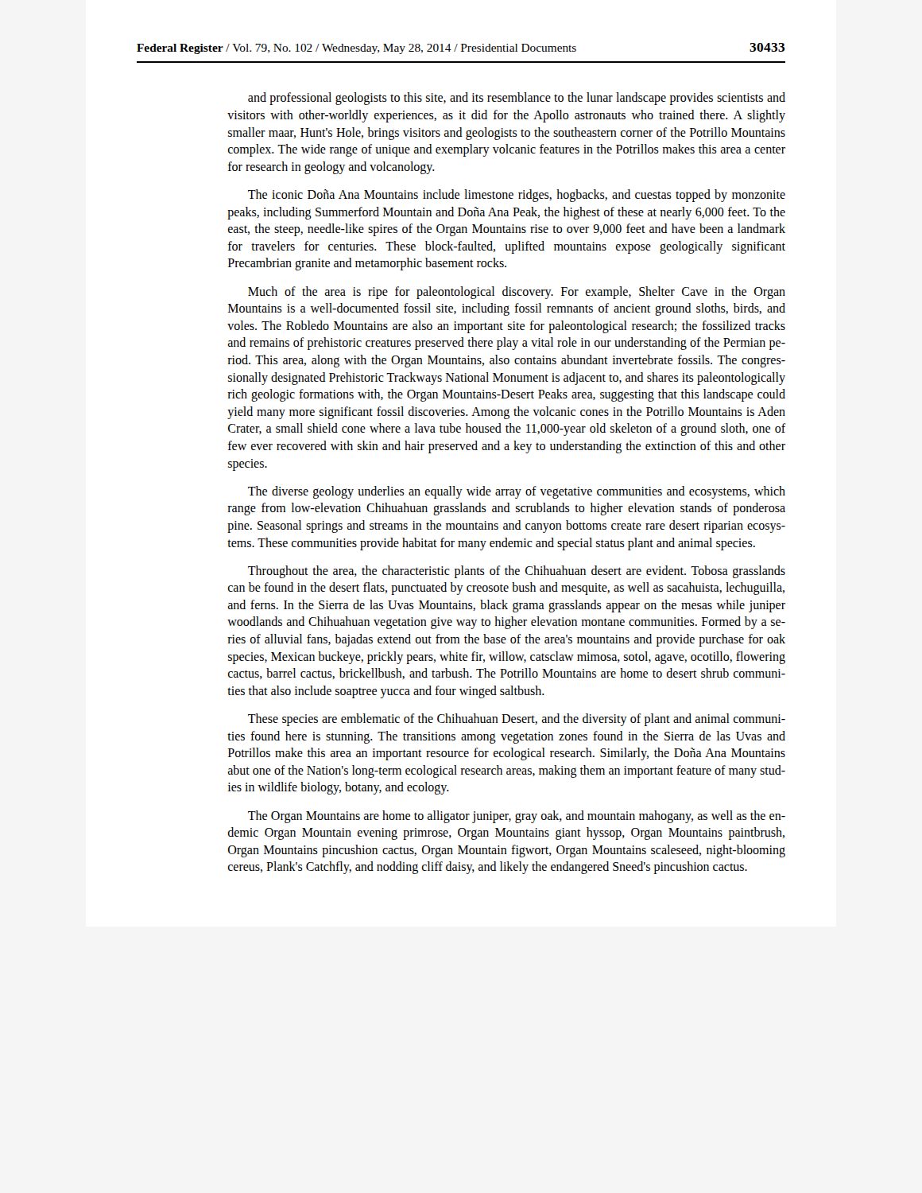Federal Register / Vol. 79, No. 102 / Wednesday, May 28, 2014 / Presidential Documents
30433
and professional geologists to this site, and its resemblance to the lunar landscape provides scientists and visitors with other-worldly experiences, as it did for the Apollo astronauts who trained there. A slightly smaller maar, Hunt's Hole, brings visitors and geologists to the southeastern corner of the Potrillo Mountains complex. The wide range of unique and exemplary volcanic features in the Potrillos makes this area a center for research in geology and volcanology.
The iconic Doña Ana Mountains include limestone ridges, hogbacks, and cuestas topped by monzonite peaks, including Summerford Mountain and Doña Ana Peak, the highest of these at nearly 6,000 feet. To the east, the steep, needle-like spires of the Organ Mountains rise to over 9,000 feet and have been a landmark for travelers for centuries. These block-faulted, uplifted mountains expose geologically significant Precambrian granite and metamorphic basement rocks.
Much of the area is ripe for paleontological discovery. For example, Shelter Cave in the Organ Mountains is a well-documented fossil site, including fossil remnants of ancient ground sloths, birds, and voles. The Robledo Mountains are also an important site for paleontological research; the fossilized tracks and remains of prehistoric creatures preserved there play a vital role in our understanding of the Permian period. This area, along with the Organ Mountains, also contains abundant invertebrate fossils. The congressionally designated Prehistoric Trackways National Monument is adjacent to, and shares its paleontologically rich geologic formations with, the Organ Mountains-Desert Peaks area, suggesting that this landscape could yield many more significant fossil discoveries. Among the volcanic cones in the Potrillo Mountains is Aden Crater, a small shield cone where a lava tube housed the 11,000-year old skeleton of a ground sloth, one of few ever recovered with skin and hair preserved and a key to understanding the extinction of this and other species.
The diverse geology underlies an equally wide array of vegetative communities and ecosystems, which range from low-elevation Chihuahuan grasslands and scrublands to higher elevation stands of ponderosa pine. Seasonal springs and streams in the mountains and canyon bottoms create rare desert riparian ecosystems. These communities provide habitat for many endemic and special status plant and animal species.
Throughout the area, the characteristic plants of the Chihuahuan desert are evident. Tobosa grasslands can be found in the desert flats, punctuated by creosote bush and mesquite, as well as sacahuista, lechuguilla, and ferns. In the Sierra de las Uvas Mountains, black grama grasslands appear on the mesas while juniper woodlands and Chihuahuan vegetation give way to higher elevation montane communities. Formed by a series of alluvial fans, bajadas extend out from the base of the area's mountains and provide purchase for oak species, Mexican buckeye, prickly pears, white fir, willow, catsclaw mimosa, sotol, agave, ocotillo, flowering cactus, barrel cactus, brickellbush, and tarbush. The Potrillo Mountains are home to desert shrub communities that also include soaptree yucca and four winged saltbush.
These species are emblematic of the Chihuahuan Desert, and the diversity of plant and animal communities found here is stunning. The transitions among vegetation zones found in the Sierra de las Uvas and Potrillos make this area an important resource for ecological research. Similarly, the Doña Ana Mountains abut one of the Nation's long-term ecological research areas, making them an important feature of many studies in wildlife biology, botany, and ecology.
The Organ Mountains are home to alligator juniper, gray oak, and mountain mahogany, as well as the endemic Organ Mountain evening primrose, Organ Mountains giant hyssop, Organ Mountains paintbrush, Organ Mountains pincushion cactus, Organ Mountain figwort, Organ Mountains scaleseed, night-blooming cereus, Plank's Catchfly, and nodding cliff daisy, and likely the endangered Sneed's pincushion cactus.